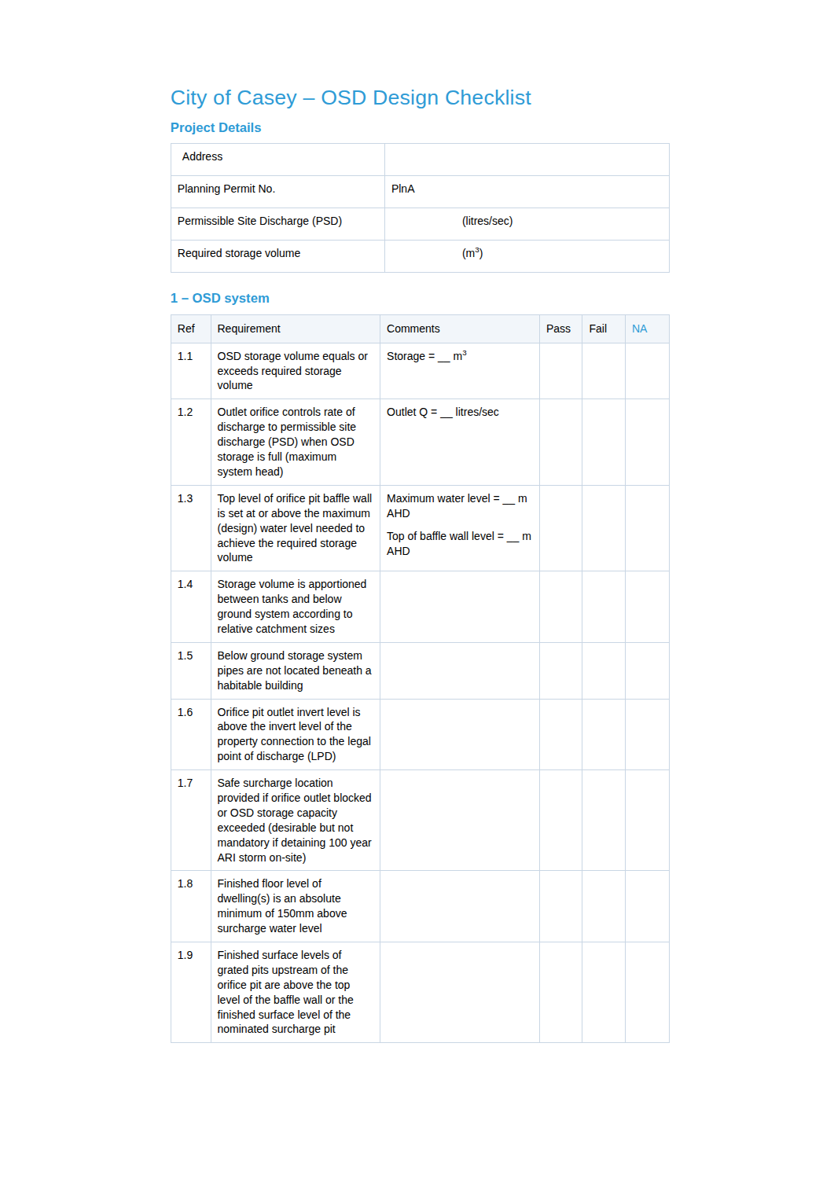City of Casey – OSD Design Checklist
Project Details
| Address | |
| Planning Permit No. | PlnA |
| Permissible Site Discharge (PSD) | (litres/sec) |
| Required storage volume | (m 3 ) |
1 – OSD system
| Ref | Requirement | Comments | Pass | Fail | NA |
| --- | --- | --- | --- | --- | --- |
| 1.1 | OSD storage volume equals or exceeds required storage volume | Storage = __ m 3 | | | |
| 1.2 | Outlet orifice controls rate of discharge to permissible site discharge (PSD) when OSD storage is full (maximum system head) | Outlet Q = __ litres/sec | | | |
| 1.3 | Top level of orifice pit baffle wall is set at or above the maximum (design) water level needed to achieve the required storage volume | Maximum water level = __ m AHD Top of baffle wall level = __ m AHD | | | |
| 1.4 | Storage volume is apportioned between tanks and below ground system according to relative catchment sizes | | | | |
| 1.5 | Below ground storage system pipes are not located beneath a habitable building | | | | |
| 1.6 | Orifice pit outlet invert level is above the invert level of the property connection to the legal point of discharge (LPD) | | | | |
| 1.7 | Safe surcharge location provided if orifice outlet blocked or OSD storage capacity exceeded (desirable but not mandatory if detaining 100 year ARI storm on-site) | | | | |
| 1.8 | Finished floor level of dwelling(s) is an absolute minimum of 150mm above surcharge water level | | | | |
| 1.9 | Finished surface levels of grated pits upstream of the orifice pit are above the top level of the baffle wall or the finished surface level of the nominated surcharge pit | | | | |